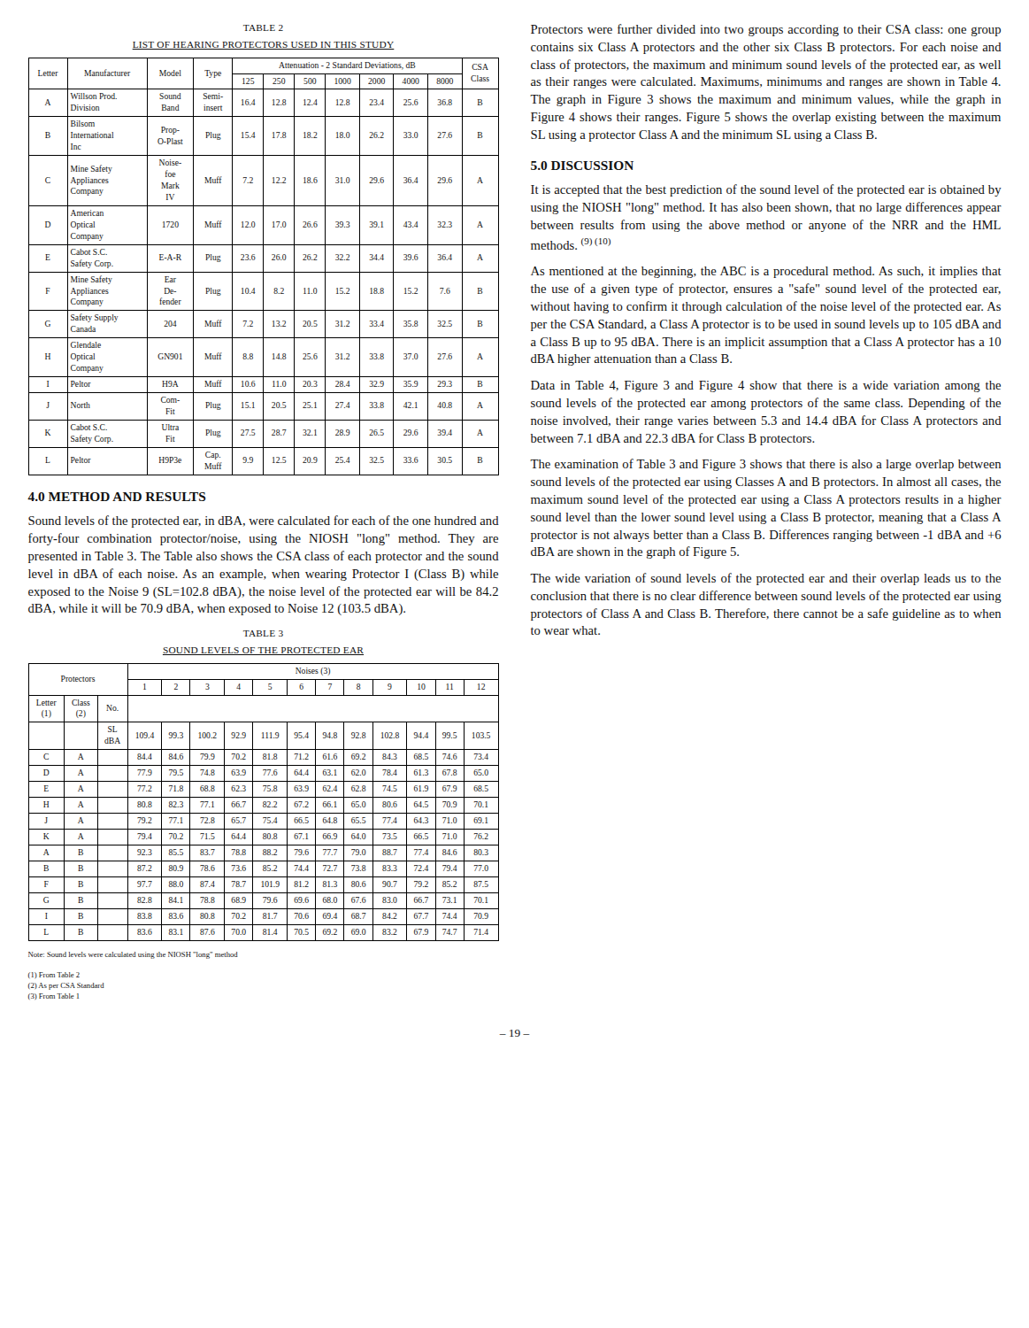TABLE 2 LIST OF HEARING PROTECTORS USED IN THIS STUDY
| Letter | Manufacturer | Model | Type | Attenuation - 2 Standard Deviations, dB | CSA Class |
| --- | --- | --- | --- | --- | --- |
| 125 | 250 | 500 | 1000 | 2000 | 4000 | 8000 |
| A | Willson Prod. Division | Sound Band | Semi- insert | 16.4 | 12.8 | 12.4 | 12.8 | 23.4 | 25.6 | 36.8 | B |
| B | Bilsom International Inc | Prop- O-Plast | Plug | 15.4 | 17.8 | 18.2 | 18.0 | 26.2 | 33.0 | 27.6 | B |
| C | Mine Safety Appliances Company | Noise- foe Mark IV | Muff | 7.2 | 12.2 | 18.6 | 31.0 | 29.6 | 36.4 | 29.6 | A |
| D | American Optical Company | 1720 | Muff | 12.0 | 17.0 | 26.6 | 39.3 | 39.1 | 43.4 | 32.3 | A |
| E | Cabot S.C. Safety Corp. | E-A-R | Plug | 23.6 | 26.0 | 26.2 | 32.2 | 34.4 | 39.6 | 36.4 | A |
| F | Mine Safety Appliances Company | Ear De- fender | Plug | 10.4 | 8.2 | 11.0 | 15.2 | 18.8 | 15.2 | 7.6 | B |
| G | Safety Supply Canada | 204 | Muff | 7.2 | 13.2 | 20.5 | 31.2 | 33.4 | 35.8 | 32.5 | B |
| H | Glendale Optical Company | GN901 | Muff | 8.8 | 14.8 | 25.6 | 31.2 | 33.8 | 37.0 | 27.6 | A |
| I | Peltor | H9A | Muff | 10.6 | 11.0 | 20.3 | 28.4 | 32.9 | 35.9 | 29.3 | B |
| J | North | Com- Fit | Plug | 15.1 | 20.5 | 25.1 | 27.4 | 33.8 | 42.1 | 40.8 | A |
| K | Cabot S.C. Safety Corp. | Ultra Fit | Plug | 27.5 | 28.7 | 32.1 | 28.9 | 26.5 | 29.6 | 39.4 | A |
| L | Peltor | H9P3e | Cap. Muff | 9.9 | 12.5 | 20.9 | 25.4 | 32.5 | 33.6 | 30.5 | B |
4.0 METHOD AND RESULTS
Sound levels of the protected ear, in dBA, were calculated for each of the one hundred and forty-four combination protector/noise, using the NIOSH "long" method. They are presented in Table 3. The Table also shows the CSA class of each protector and the sound level in dBA of each noise. As an example, when wearing Protector I (Class B) while exposed to the Noise 9 (SL=102.8 dBA), the noise level of the protected ear will be 84.2 dBA, while it will be 70.9 dBA, when exposed to Noise 12 (103.5 dBA).
TABLE 3 SOUND LEVELS OF THE PROTECTED EAR
| Protectors | Noises (3) |
| --- | --- |
| 1 | 2 | 3 | 4 | 5 | 6 | 7 | 8 | 9 | 10 | 11 | 12 |
| Letter (1) | Class (2) | No. | |
| | | SL dBA | 109.4 | 99.3 | 100.2 | 92.9 | 111.9 | 95.4 | 94.8 | 92.8 | 102.8 | 94.4 | 99.5 | 103.5 |
| C | A | | 84.4 | 84.6 | 79.9 | 70.2 | 81.8 | 71.2 | 61.6 | 69.2 | 84.3 | 68.5 | 74.6 | 73.4 |
| D | A | | 77.9 | 79.5 | 74.8 | 63.9 | 77.6 | 64.4 | 63.1 | 62.0 | 78.4 | 61.3 | 67.8 | 65.0 |
| E | A | | 77.2 | 71.8 | 68.8 | 62.3 | 75.8 | 63.9 | 62.4 | 62.8 | 74.5 | 61.9 | 67.9 | 68.5 |
| H | A | | 80.8 | 82.3 | 77.1 | 66.7 | 82.2 | 67.2 | 66.1 | 65.0 | 80.6 | 64.5 | 70.9 | 70.1 |
| J | A | | 79.2 | 77.1 | 72.8 | 65.7 | 75.4 | 66.5 | 64.8 | 65.5 | 77.4 | 64.3 | 71.0 | 69.1 |
| K | A | | 79.4 | 70.2 | 71.5 | 64.4 | 80.8 | 67.1 | 66.9 | 64.0 | 73.5 | 66.5 | 71.0 | 76.2 |
| A | B | | 92.3 | 85.5 | 83.7 | 78.8 | 88.2 | 79.6 | 77.7 | 79.0 | 88.7 | 77.4 | 84.6 | 80.3 |
| B | B | | 87.2 | 80.9 | 78.6 | 73.6 | 85.2 | 74.4 | 72.7 | 73.8 | 83.3 | 72.4 | 79.4 | 77.0 |
| F | B | | 97.7 | 88.0 | 87.4 | 78.7 | 101.9 | 81.2 | 81.3 | 80.6 | 90.7 | 79.2 | 85.2 | 87.5 |
| G | B | | 82.8 | 84.1 | 78.8 | 68.9 | 79.6 | 69.6 | 68.0 | 67.6 | 83.0 | 66.7 | 73.1 | 70.1 |
| I | B | | 83.8 | 83.6 | 80.8 | 70.2 | 81.7 | 70.6 | 69.4 | 68.7 | 84.2 | 67.7 | 74.4 | 70.9 |
| L | B | | 83.6 | 83.1 | 87.6 | 70.0 | 81.4 | 70.5 | 69.2 | 69.0 | 83.2 | 67.9 | 74.7 | 71.4 |
Note: Sound levels were calculated using the NIOSH "long" method
(1) From Table 2
(2) As per CSA Standard
(3) From Table 1
Protectors were further divided into two groups according to their CSA class: one group contains six Class A protectors and the other six Class B protectors. For each noise and class of protectors, the maximum and minimum sound levels of the protected ear, as well as their ranges were calculated. Maximums, minimums and ranges are shown in Table 4. The graph in Figure 3 shows the maximum and minimum values, while the graph in Figure 4 shows their ranges. Figure 5 shows the overlap existing between the maximum SL using a protector Class A and the minimum SL using a Class B.
5.0 DISCUSSION
It is accepted that the best prediction of the sound level of the protected ear is obtained by using the NIOSH "long" method. It has also been shown, that no large differences appear between results from using the above method or anyone of the NRR and the HML methods. (9) (10)
As mentioned at the beginning, the ABC is a procedural method. As such, it implies that the use of a given type of protector, ensures a "safe" sound level of the protected ear, without having to confirm it through calculation of the noise level of the protected ear. As per the CSA Standard, a Class A protector is to be used in sound levels up to 105 dBA and a Class B up to 95 dBA. There is an implicit assumption that a Class A protector has a 10 dBA higher attenuation than a Class B.
Data in Table 4, Figure 3 and Figure 4 show that there is a wide variation among the sound levels of the protected ear among protectors of the same class. Depending of the noise involved, their range varies between 5.3 and 14.4 dBA for Class A protectors and between 7.1 dBA and 22.3 dBA for Class B protectors.
The examination of Table 3 and Figure 3 shows that there is also a large overlap between sound levels of the protected ear using Classes A and B protectors. In almost all cases, the maximum sound level of the protected ear using a Class A protectors results in a higher sound level than the lower sound level using a Class B protector, meaning that a Class A protector is not always better than a Class B. Differences ranging between -1 dBA and +6 dBA are shown in the graph of Figure 5.
The wide variation of sound levels of the protected ear and their overlap leads us to the conclusion that there is no clear difference between sound levels of the protected ear using protectors of Class A and Class B. Therefore, there cannot be a safe guideline as to when to wear what.
– 19 –